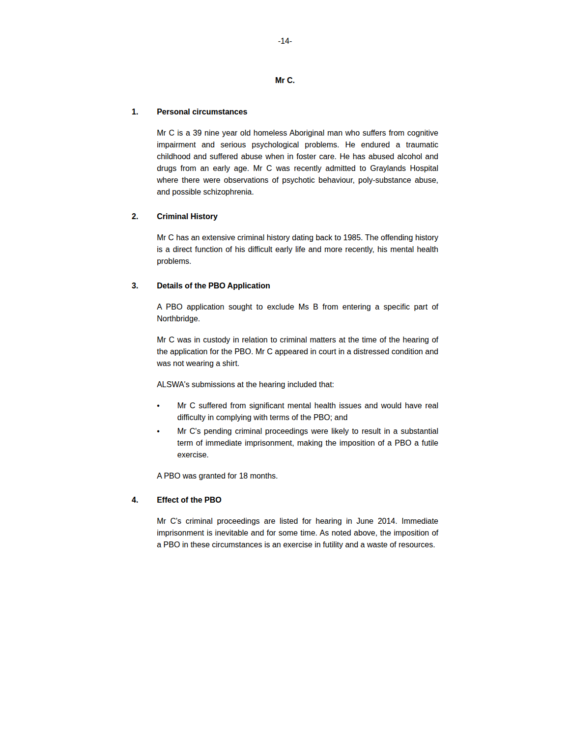-14-
Mr C.
1. Personal circumstances
Mr C is a 39 nine year old homeless Aboriginal man who suffers from cognitive impairment and serious psychological problems. He endured a traumatic childhood and suffered abuse when in foster care. He has abused alcohol and drugs from an early age. Mr C was recently admitted to Graylands Hospital where there were observations of psychotic behaviour, poly-substance abuse, and possible schizophrenia.
2. Criminal History
Mr C has an extensive criminal history dating back to 1985. The offending history is a direct function of his difficult early life and more recently, his mental health problems.
3. Details of the PBO Application
A PBO application sought to exclude Ms B from entering a specific part of Northbridge.
Mr C was in custody in relation to criminal matters at the time of the hearing of the application for the PBO. Mr C appeared in court in a distressed condition and was not wearing a shirt.
ALSWA's submissions at the hearing included that:
•Mr C suffered from significant mental health issues and would have real difficulty in complying with terms of the PBO; and
•Mr C's pending criminal proceedings were likely to result in a substantial term of immediate imprisonment, making the imposition of a PBO a futile exercise.
A PBO was granted for 18 months.
4. Effect of the PBO
Mr C's criminal proceedings are listed for hearing in June 2014. Immediate imprisonment is inevitable and for some time. As noted above, the imposition of a PBO in these circumstances is an exercise in futility and a waste of resources.